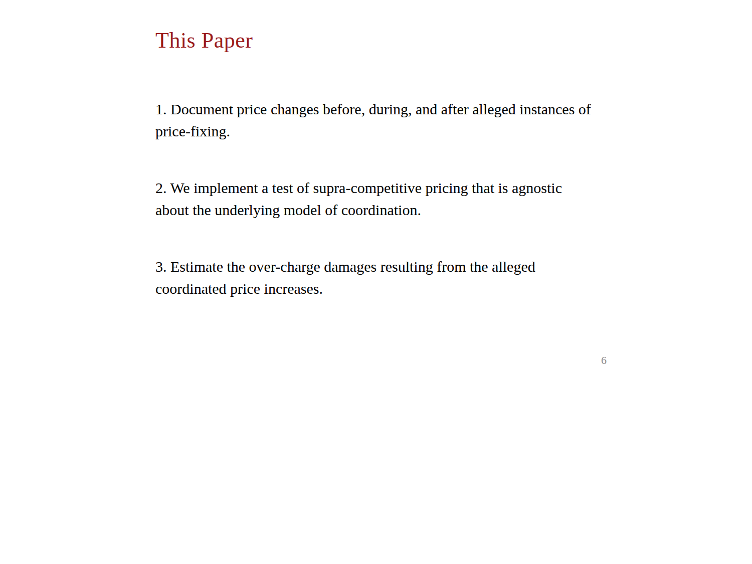This Paper
1. Document price changes before, during, and after alleged instances of price-fixing.
2. We implement a test of supra-competitive pricing that is agnostic about the underlying model of coordination.
3. Estimate the over-charge damages resulting from the alleged coordinated price increases.
6